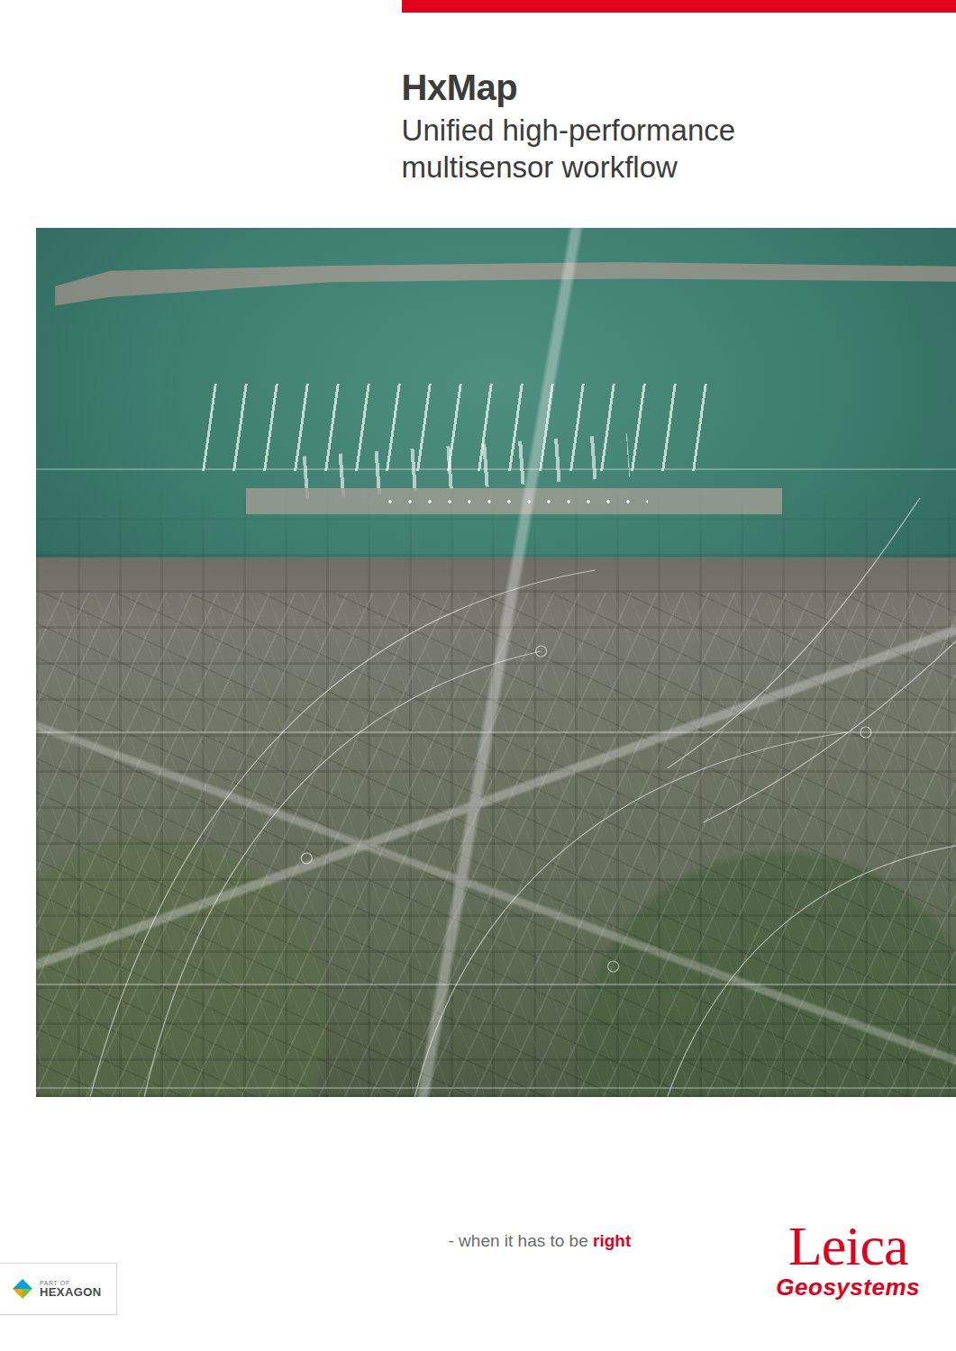HxMap
Unified high-performance
multisensor workflow
Part of HEXAGON
- when it has to be right
Leica
Geosystems